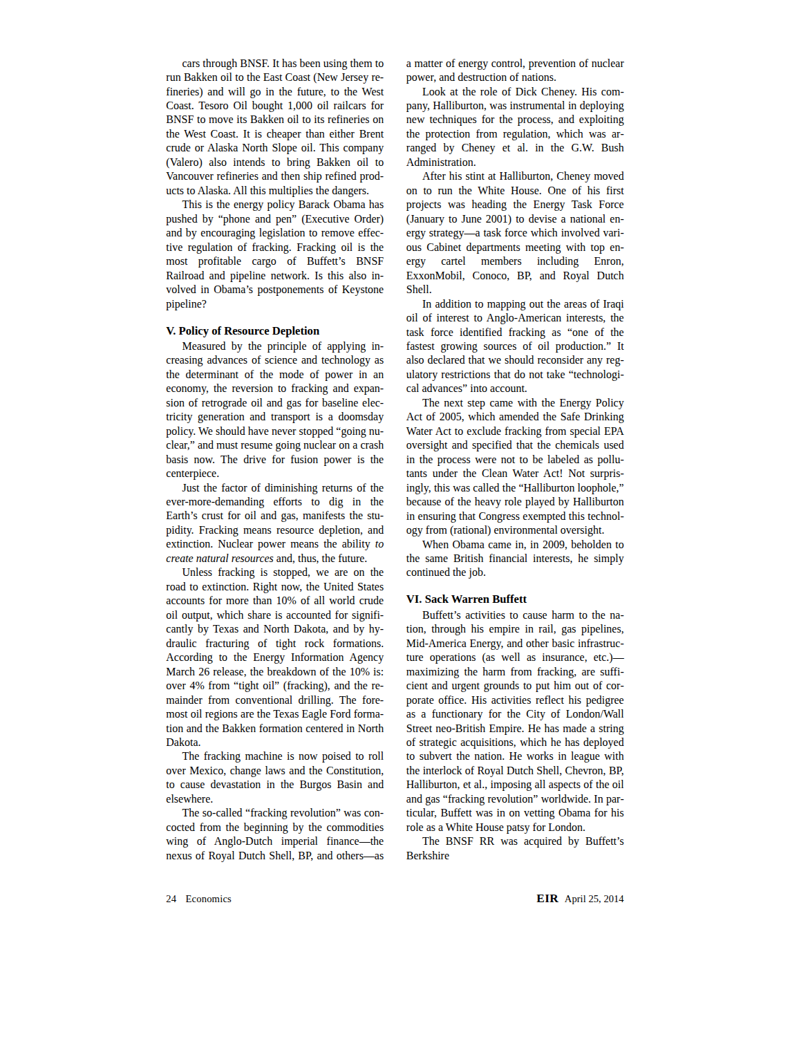cars through BNSF. It has been using them to run Bakken oil to the East Coast (New Jersey refineries) and will go in the future, to the West Coast. Tesoro Oil bought 1,000 oil railcars for BNSF to move its Bakken oil to its refineries on the West Coast. It is cheaper than either Brent crude or Alaska North Slope oil. This company (Valero) also intends to bring Bakken oil to Vancouver refineries and then ship refined products to Alaska. All this multiplies the dangers.
This is the energy policy Barack Obama has pushed by “phone and pen” (Executive Order) and by encouraging legislation to remove effective regulation of fracking. Fracking oil is the most profitable cargo of Buffett’s BNSF Railroad and pipeline network. Is this also involved in Obama’s postponements of Keystone pipeline?
V. Policy of Resource Depletion
Measured by the principle of applying increasing advances of science and technology as the determinant of the mode of power in an economy, the reversion to fracking and expansion of retrograde oil and gas for baseline electricity generation and transport is a doomsday policy. We should have never stopped “going nuclear,” and must resume going nuclear on a crash basis now. The drive for fusion power is the centerpiece.
Just the factor of diminishing returns of the ever-more-demanding efforts to dig in the Earth’s crust for oil and gas, manifests the stupidity. Fracking means resource depletion, and extinction. Nuclear power means the ability to create natural resources and, thus, the future.
Unless fracking is stopped, we are on the road to extinction. Right now, the United States accounts for more than 10% of all world crude oil output, which share is accounted for significantly by Texas and North Dakota, and by hydraulic fracturing of tight rock formations. According to the Energy Information Agency March 26 release, the breakdown of the 10% is: over 4% from “tight oil” (fracking), and the remainder from conventional drilling. The foremost oil regions are the Texas Eagle Ford formation and the Bakken formation centered in North Dakota.
The fracking machine is now poised to roll over Mexico, change laws and the Constitution, to cause devastation in the Burgos Basin and elsewhere.
The so-called “fracking revolution” was concocted from the beginning by the commodities wing of Anglo-Dutch imperial finance—the nexus of Royal Dutch Shell, BP, and others—as a matter of energy control, prevention of nuclear power, and destruction of nations.
Look at the role of Dick Cheney. His company, Halliburton, was instrumental in deploying new techniques for the process, and exploiting the protection from regulation, which was arranged by Cheney et al. in the G.W. Bush Administration.
After his stint at Halliburton, Cheney moved on to run the White House. One of his first projects was heading the Energy Task Force (January to June 2001) to devise a national energy strategy—a task force which involved various Cabinet departments meeting with top energy cartel members including Enron, ExxonMobil, Conoco, BP, and Royal Dutch Shell.
In addition to mapping out the areas of Iraqi oil of interest to Anglo-American interests, the task force identified fracking as “one of the fastest growing sources of oil production.” It also declared that we should reconsider any regulatory restrictions that do not take “technological advances” into account.
The next step came with the Energy Policy Act of 2005, which amended the Safe Drinking Water Act to exclude fracking from special EPA oversight and specified that the chemicals used in the process were not to be labeled as pollutants under the Clean Water Act! Not surprisingly, this was called the “Halliburton loophole,” because of the heavy role played by Halliburton in ensuring that Congress exempted this technology from (rational) environmental oversight.
When Obama came in, in 2009, beholden to the same British financial interests, he simply continued the job.
VI. Sack Warren Buffett
Buffett’s activities to cause harm to the nation, through his empire in rail, gas pipelines, Mid-America Energy, and other basic infrastructure operations (as well as insurance, etc.)—maximizing the harm from fracking, are sufficient and urgent grounds to put him out of corporate office. His activities reflect his pedigree as a functionary for the City of London/Wall Street neo-British Empire. He has made a string of strategic acquisitions, which he has deployed to subvert the nation. He works in league with the interlock of Royal Dutch Shell, Chevron, BP, Halliburton, et al., imposing all aspects of the oil and gas “fracking revolution” worldwide. In particular, Buffett was in on vetting Obama for his role as a White House patsy for London.
The BNSF RR was acquired by Buffett’s Berkshire
24 Economics
EIRApril 25, 2014